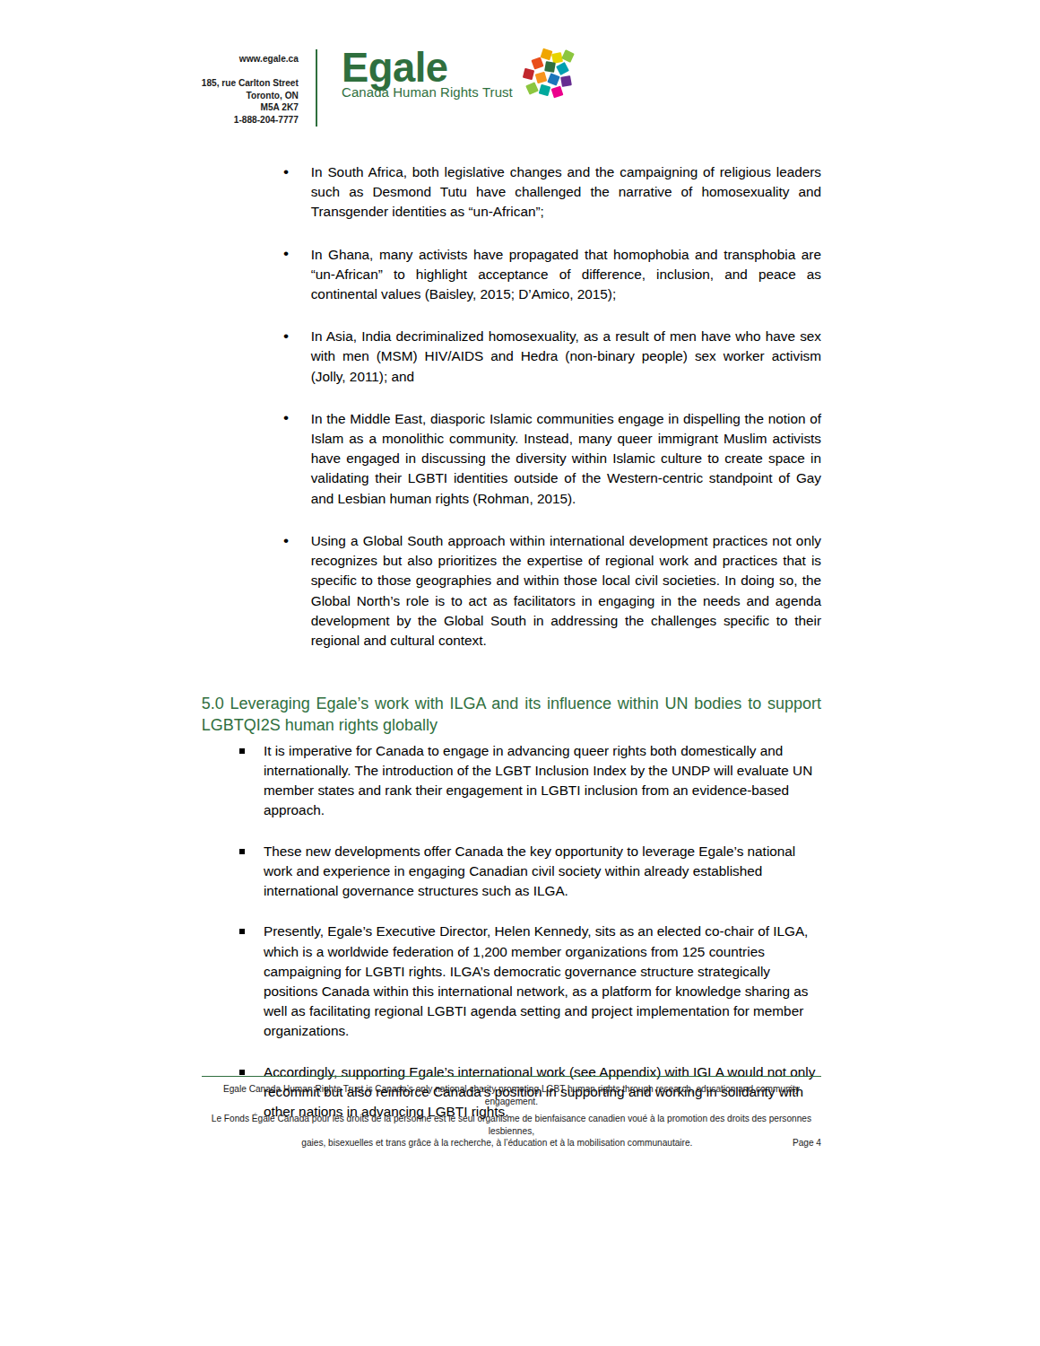www.egale.ca
185, rue Carlton Street
Toronto, ON
M5A 2K7
1-888-204-7777
Egale Canada Human Rights Trust
In South Africa, both legislative changes and the campaigning of religious leaders such as Desmond Tutu have challenged the narrative of homosexuality and Transgender identities as “un-African”;
In Ghana, many activists have propagated that homophobia and transphobia are “un-African” to highlight acceptance of difference, inclusion, and peace as continental values (Baisley, 2015; D’Amico, 2015);
In Asia, India decriminalized homosexuality, as a result of men have who have sex with men (MSM) HIV/AIDS and Hedra (non-binary people) sex worker activism (Jolly, 2011); and
In the Middle East, diasporic Islamic communities engage in dispelling the notion of Islam as a monolithic community. Instead, many queer immigrant Muslim activists have engaged in discussing the diversity within Islamic culture to create space in validating their LGBTI identities outside of the Western-centric standpoint of Gay and Lesbian human rights (Rohman, 2015).
Using a Global South approach within international development practices not only recognizes but also prioritizes the expertise of regional work and practices that is specific to those geographies and within those local civil societies. In doing so, the Global North’s role is to act as facilitators in engaging in the needs and agenda development by the Global South in addressing the challenges specific to their regional and cultural context.
5.0 Leveraging Egale’s work with ILGA and its influence within UN bodies to support LGBTQI2S human rights globally
It is imperative for Canada to engage in advancing queer rights both domestically and internationally. The introduction of the LGBT Inclusion Index by the UNDP will evaluate UN member states and rank their engagement in LGBTI inclusion from an evidence-based approach.
These new developments offer Canada the key opportunity to leverage Egale’s national work and experience in engaging Canadian civil society within already established international governance structures such as ILGA.
Presently, Egale’s Executive Director, Helen Kennedy, sits as an elected co-chair of ILGA, which is a worldwide federation of 1,200 member organizations from 125 countries campaigning for LGBTI rights. ILGA’s democratic governance structure strategically positions Canada within this international network, as a platform for knowledge sharing as well as facilitating regional LGBTI agenda setting and project implementation for member organizations.
Accordingly, supporting Egale’s international work (see Appendix) with IGLA would not only recommit but also reinforce Canada’s position in supporting and working in solidarity with other nations in advancing LGBTI rights.
Egale Canada Human Rights Trust is Canada’s only national charity promoting LGBT human rights through research, education and community engagement.
Le Fonds Égale Canada pour les droits de la personne est le seul organisme de bienfaisance canadien voué à la promotion des droits des personnes lesbiennes, gaies, bisexuelles et trans grâce à la recherche, à l’éducation et à la mobilisation communautaire. Page 4